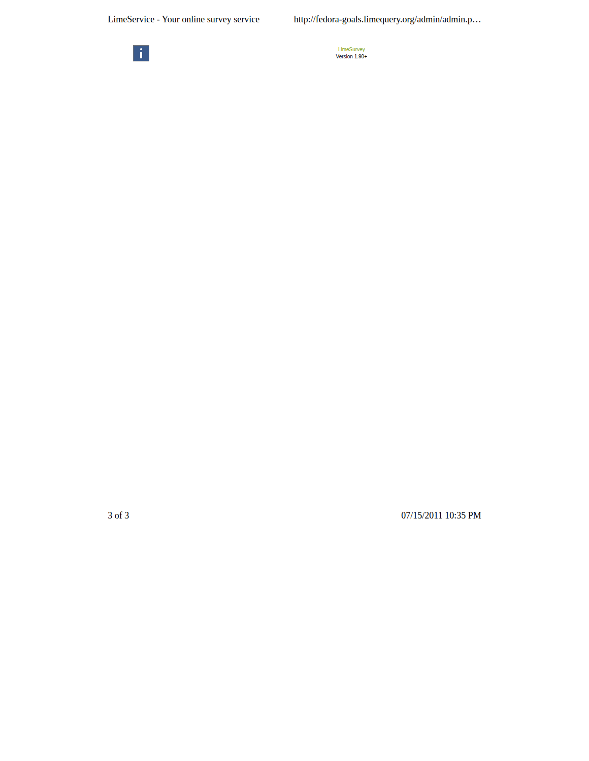LimeService - Your online survey service
http://fedora-goals.limequery.org/admin/admin.p…
LimeSurvey
Version 1.90+
3 of 3
07/15/2011 10:35 PM